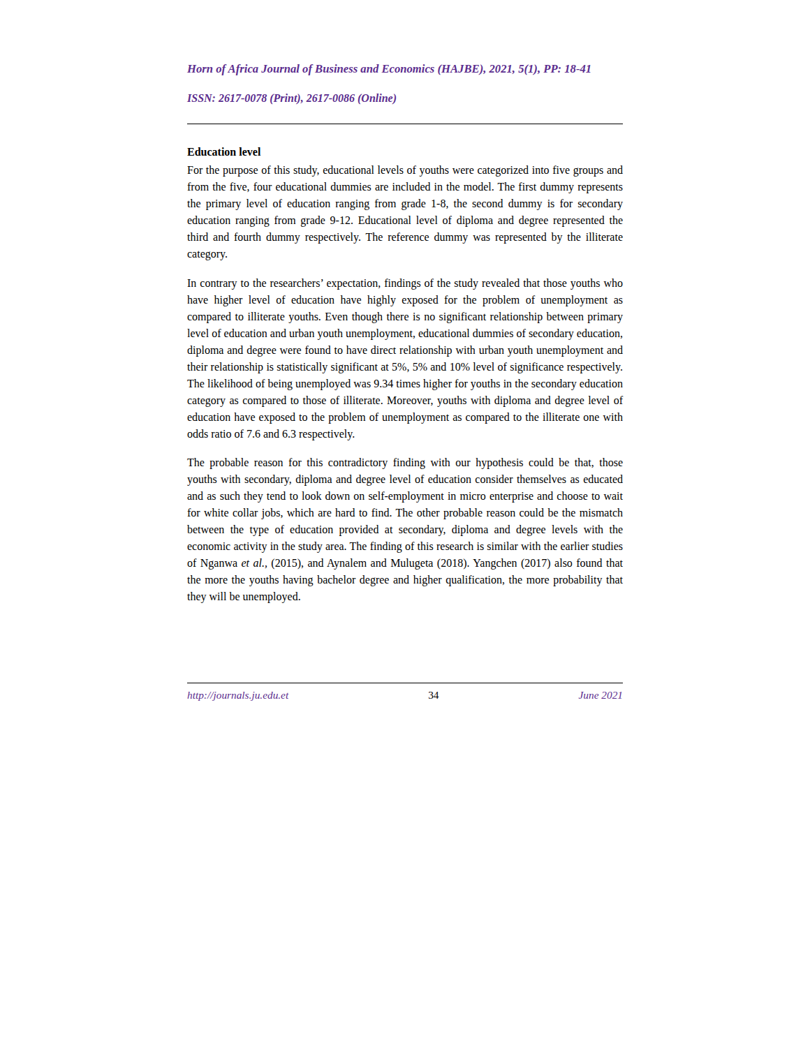Horn of Africa Journal of Business and Economics (HAJBE), 2021, 5(1), PP: 18-41
ISSN: 2617-0078 (Print), 2617-0086 (Online)
Education level
For the purpose of this study, educational levels of youths were categorized into five groups and from the five, four educational dummies are included in the model. The first dummy represents the primary level of education ranging from grade 1-8, the second dummy is for secondary education ranging from grade 9-12. Educational level of diploma and degree represented the third and fourth dummy respectively. The reference dummy was represented by the illiterate category.
In contrary to the researchers’ expectation, findings of the study revealed that those youths who have higher level of education have highly exposed for the problem of unemployment as compared to illiterate youths. Even though there is no significant relationship between primary level of education and urban youth unemployment, educational dummies of secondary education, diploma and degree were found to have direct relationship with urban youth unemployment and their relationship is statistically significant at 5%, 5% and 10% level of significance respectively. The likelihood of being unemployed was 9.34 times higher for youths in the secondary education category as compared to those of illiterate. Moreover, youths with diploma and degree level of education have exposed to the problem of unemployment as compared to the illiterate one with odds ratio of 7.6 and 6.3 respectively.
The probable reason for this contradictory finding with our hypothesis could be that, those youths with secondary, diploma and degree level of education consider themselves as educated and as such they tend to look down on self-employment in micro enterprise and choose to wait for white collar jobs, which are hard to find. The other probable reason could be the mismatch between the type of education provided at secondary, diploma and degree levels with the economic activity in the study area. The finding of this research is similar with the earlier studies of Nganwa et al., (2015), and Aynalem and Mulugeta (2018). Yangchen (2017) also found that the more the youths having bachelor degree and higher qualification, the more probability that they will be unemployed.
http://journals.ju.edu.et 34 June 2021